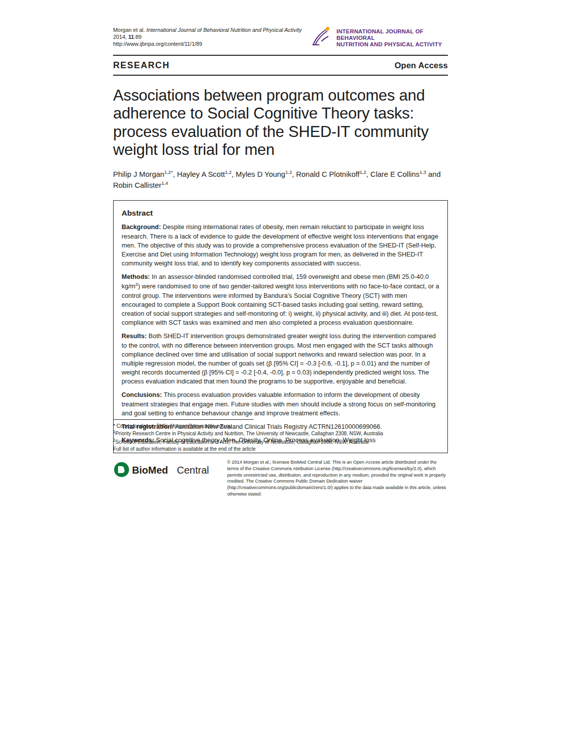Morgan et al. International Journal of Behavioral Nutrition and Physical Activity 2014, 11:89
http://www.ijbnpa.org/content/11/1/89
INTERNATIONAL JOURNAL OF BEHAVIORAL NUTRITION AND PHYSICAL ACTIVITY
RESEARCH
Open Access
Associations between program outcomes and adherence to Social Cognitive Theory tasks: process evaluation of the SHED-IT community weight loss trial for men
Philip J Morgan1,2*, Hayley A Scott1,2, Myles D Young1,2, Ronald C Plotnikoff1,2, Clare E Collins1,3 and Robin Callister1,4
Abstract
Background: Despite rising international rates of obesity, men remain reluctant to participate in weight loss research. There is a lack of evidence to guide the development of effective weight loss interventions that engage men. The objective of this study was to provide a comprehensive process evaluation of the SHED-IT (Self-Help, Exercise and Diet using Information Technology) weight loss program for men, as delivered in the SHED-IT community weight loss trial, and to identify key components associated with success.
Methods: In an assessor-blinded randomised controlled trial, 159 overweight and obese men (BMI 25.0-40.0 kg/m2) were randomised to one of two gender-tailored weight loss interventions with no face-to-face contact, or a control group. The interventions were informed by Bandura's Social Cognitive Theory (SCT) with men encouraged to complete a Support Book containing SCT-based tasks including goal setting, reward setting, creation of social support strategies and self-monitoring of: i) weight, ii) physical activity, and iii) diet. At post-test, compliance with SCT tasks was examined and men also completed a process evaluation questionnaire.
Results: Both SHED-IT intervention groups demonstrated greater weight loss during the intervention compared to the control, with no difference between intervention groups. Most men engaged with the SCT tasks although compliance declined over time and utilisation of social support networks and reward selection was poor. In a multiple regression model, the number of goals set (β [95% CI] = -0.3 [-0.6, -0.1], p = 0.01) and the number of weight records documented (β [95% CI] = -0.2 [-0.4, -0.0], p = 0.03) independently predicted weight loss. The process evaluation indicated that men found the programs to be supportive, enjoyable and beneficial.
Conclusions: This process evaluation provides valuable information to inform the development of obesity treatment strategies that engage men. Future studies with men should include a strong focus on self-monitoring and goal setting to enhance behaviour change and improve treatment effects.
Trial registration: Australian New Zealand Clinical Trials Registry ACTRN12610000699066.
Keywords: Social cognitive theory, Men, Obesity, Online, Process evaluation, Weight loss
* Correspondence: Philip.Morgan@newcastle.edu.au
1Priority Research Centre in Physical Activity and Nutrition, The University of Newcastle, Callaghan 2308, NSW, Australia
2School of Education, Faculty of Education and Arts, The University of Newcastle, Callaghan 2308, NSW, Australia
Full list of author information is available at the end of the article
BioMed Central
© 2014 Morgan et al.; licensee BioMed Central Ltd. This is an Open Access article distributed under the terms of the Creative Commons Attribution License (http://creativecommons.org/licenses/by/2.0), which permits unrestricted use, distribution, and reproduction in any medium, provided the original work is properly credited. The Creative Commons Public Domain Dedication waiver (http://creativecommons.org/publicdomain/zero/1.0/) applies to the data made available in this article, unless otherwise stated.